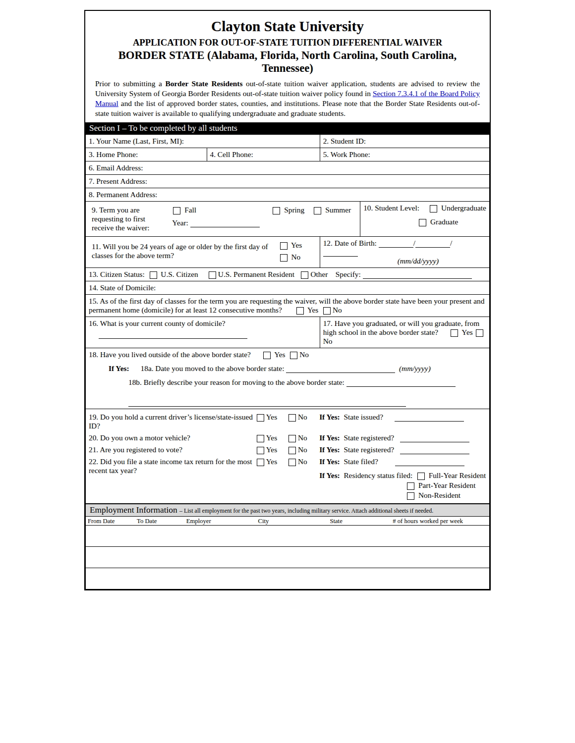Clayton State University
Application for Out-of-State Tuition Differential Waiver
BORDER STATE (Alabama, Florida, North Carolina, South Carolina, Tennessee)
Prior to submitting a Border State Residents out-of-state tuition waiver application, students are advised to review the University System of Georgia Border Residents out-of-state tuition waiver policy found in Section 7.3.4.1 of the Board Policy Manual and the list of approved border states, counties, and institutions. Please note that the Border State Residents out-of-state tuition waiver is available to qualifying undergraduate and graduate students.
Section I – To be completed by all students
| 1. Your Name (Last, First, MI): | 2. Student ID: |
| 3. Home Phone: | 4. Cell Phone: | 5. Work Phone: |
| 6. Email Address: |
| 7. Present Address: |
| 8. Permanent Address: |
| / 9. Term you are requesting to first receive the waiver: / Fall Year: / Spring / Summer / | 10. Student Level: Undergraduate Graduate |
| / 11. Will you be 24 years of age or older by the first day of classes for the above term? / Yes No / | 12. Date of Birth: / / (mm/dd/yyyy) |
| 13. Citizen Status: U.S. Citizen U.S. Permanent Resident Other Specify: |
| 14. State of Domicile: |
| 15. As of the first day of classes for the term you are requesting the waiver, will the above border state have been your present and permanent home (domicile) for at least 12 consecutive months? Yes No |
| 16. What is your current county of domicile? | 17. Have you graduated, or will you graduate, from high school in the above border state? Yes No |
| 18. Have you lived outside of the above border state? Yes No If Yes: 18a. Date you moved to the above border state: (mm/yyyy) 18b. Briefly describe your reason for moving to the above border state: |
| / 19. Do you hold a current driver’s license/state-issued ID? / Yes / No / If Yes: State issued? / / 20. Do you own a motor vehicle? / Yes / No / If Yes: State registered? / / 21. Are you registered to vote? / Yes / No / If Yes: State registered? / / 22. Did you file a state income tax return for the most recent tax year? / Yes / No / If Yes: State filed? If Yes: Residency status filed: Full-Year Resident Part-Year Resident Non-Resident / |
Employment Information – List all employment for the past two years, including military service. Attach additional sheets if needed.
| From Date | To Date | Employer | City | State | # of hours worked per week |